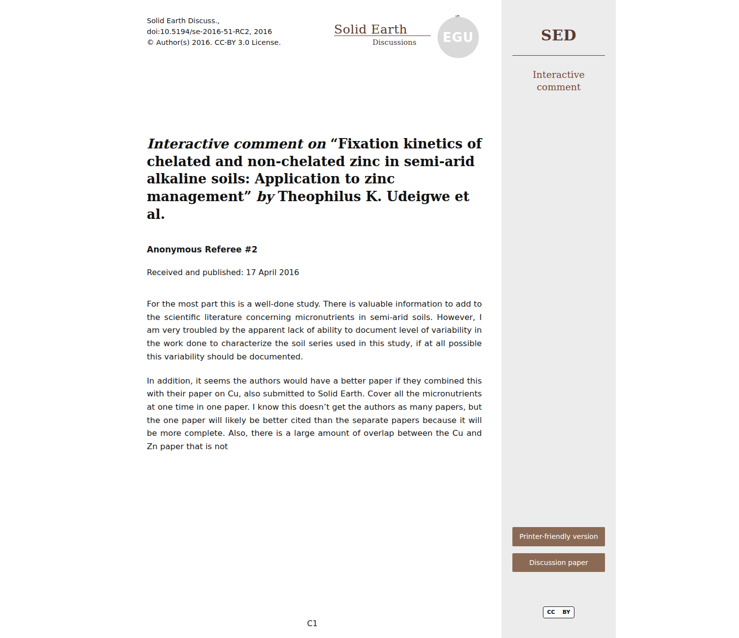SED
Interactive
comment
Printer-friendly version Discussion paper
CC BY
Solid Earth Discuss.,
doi:10.5194/se-2016-51-RC2, 2016
© Author(s) 2016. CC-BY 3.0 License.
Open Access Solid Earth Discussions EGU
Interactive comment on “Fixation kinetics of chelated and non-chelated zinc in semi-arid alkaline soils: Application to zinc management” by Theophilus K. Udeigwe et al.
Anonymous Referee #2
Received and published: 17 April 2016
For the most part this is a well-done study. There is valuable information to add to the scientific literature concerning micronutrients in semi-arid soils. However, I am very troubled by the apparent lack of ability to document level of variability in the work done to characterize the soil series used in this study, if at all possible this variability should be documented.
In addition, it seems the authors would have a better paper if they combined this with their paper on Cu, also submitted to Solid Earth. Cover all the micronutrients at one time in one paper. I know this doesn’t get the authors as many papers, but the one paper will likely be better cited than the separate papers because it will be more complete. Also, there is a large amount of overlap between the Cu and Zn paper that is not
C1